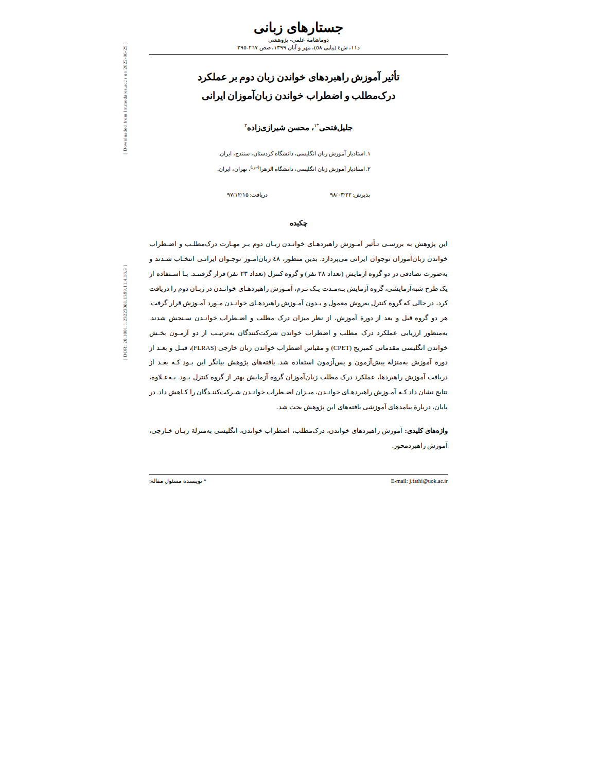[ Downloaded from lrr.modares.ac.ir on 2022-06-29 ]
[ DOR: 20.1001.1.23223081.1399.11.4.18.3 ]
جستارهای زبانی
دوماهنامة علمی- پژوهشی
د۱۱، ش٤ (پیاپی ٥٨)، مهر و آبان ١٣٩٩، صص‌ ٢٦٧-٢٩٥
تأثیر آموزش راهبردهای خواندن زبان دوم بر عملکرد
درک‌مطلب و اضطراب خواندن زبان‌آموزان ایرانی
جلیل‌فتحی*۱، محسن شیرازی‌زاده۲
۱. استادیار آموزش زبان انگلیسی، دانشگاه کردستان، سنندج، ایران.
۲. استادیار آموزش زبان انگلیسی، دانشگاه الزهرا(س)، تهران، ایران.
پذیرش: ۹۸/۰۳/۲۲ دریافت: ۹۷/۱۲/۱۵
چکیده
این پژوهش به بررسـی تـأثیر آمـوزش راهبردهـای خوانـدن زبـان دوم بـر مهـارت درک‌مطلـب و اضـطراب خواندن زبان‌آموزان نوجوان ایرانی می‌پردازد. بدین منظور، ٤٨ زبان‌آمـوز نوجـوان ایرانـی انتخـاب شـدند و به‌صورت تصادفی در دو گروه آزمایش (تعداد ٢٨ نفر) و گروه کنترل (تعداد ٢٣ نفر) قرار گرفتنـد. بـا اسـتفاده از یک طرح شبه‌آزمایشی، گروه آزمایش بـه‌مـدت یـک تـرم، آمـوزش راهبردهـای خوانـدن در زبـان دوم را دریافت کرد، در حالی که گروه کنترل به‌روش معمول و بـدون آمـوزش راهبردهـای خوانـدن مـورد آمـوزش قرار گرفت. هر دو گروه قبل و بعد از دورة آموزش، از نظر میزان درک مطلب و اضـطراب خوانـدن سـنجش شدند. به‌منظور ارزیابی عملکرد درک مطلب و اضطراب خواندن شرکت‌کنندگان به‌ترتیـب از دو آزمـون بخـش خواندن انگلیسی مقدماتی کمبریج (CPET) و مقیاس اضطراب خواندن زبان خارجی (FLRAS)، قبـل و بعـد از دورة آموزش به‌منزلة پیش‌آزمون و پس‌آزمون استفاده شد. یافته‌های پژوهش بیانگر این بـود کـه بعـد از دریافت آموزش راهبردها، عملکرد درک مطلب زبان‌آموزان گروه آزمایش بهتر از گروه کنترل بـود. بـه‌عـلاوه، نتایج نشان داد کـه آمـوزش راهبردهـای خوانـدن، میـزان اضـطراب خوانـدن شـرکت‌کننـدگان را کـاهش داد. در پایان، دربارة پیامدهای آموزشی یافته‌های این پژوهش بحث شد.
واژه‌های کلیدی: آموزش راهبردهای خواندن، درک‌مطلب، اضطراب خواندن، انگلیسی به‌منزلة زبـان خـارجی، آموزش راهبردمحور.
E-mail: j.fathi@uok.ac.ir * نویسندة مسئول مقاله: